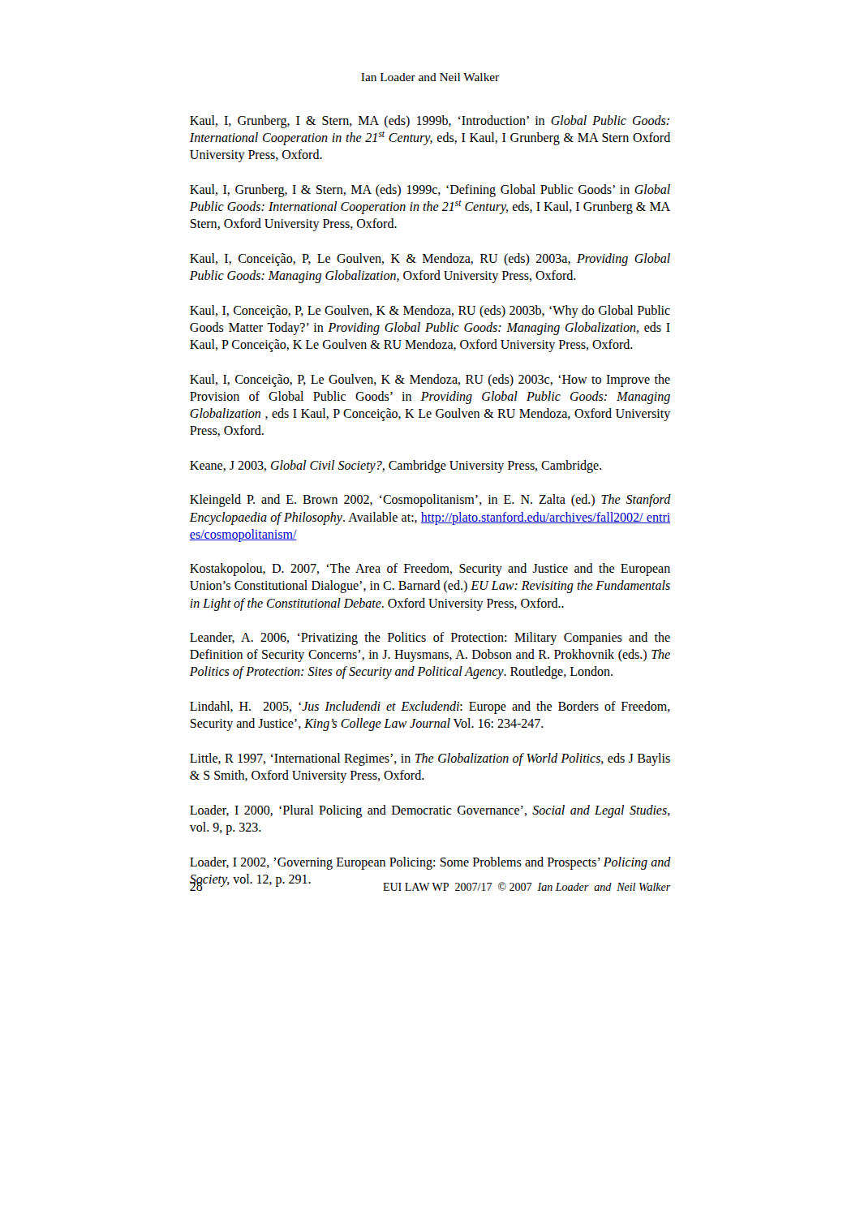Ian Loader and Neil Walker
Kaul, I, Grunberg, I & Stern, MA (eds) 1999b, ‘Introduction’ in Global Public Goods: International Cooperation in the 21st Century, eds, I Kaul, I Grunberg & MA Stern Oxford University Press, Oxford.
Kaul, I, Grunberg, I & Stern, MA (eds) 1999c, ‘Defining Global Public Goods’ in Global Public Goods: International Cooperation in the 21st Century, eds, I Kaul, I Grunberg & MA Stern, Oxford University Press, Oxford.
Kaul, I, Conceição, P, Le Goulven, K & Mendoza, RU (eds) 2003a, Providing Global Public Goods: Managing Globalization, Oxford University Press, Oxford.
Kaul, I, Conceição, P, Le Goulven, K & Mendoza, RU (eds) 2003b, ‘Why do Global Public Goods Matter Today?’ in Providing Global Public Goods: Managing Globalization, eds I Kaul, P Conceição, K Le Goulven & RU Mendoza, Oxford University Press, Oxford.
Kaul, I, Conceição, P, Le Goulven, K & Mendoza, RU (eds) 2003c, ‘How to Improve the Provision of Global Public Goods’ in Providing Global Public Goods: Managing Globalization , eds I Kaul, P Conceição, K Le Goulven & RU Mendoza, Oxford University Press, Oxford.
Keane, J 2003, Global Civil Society?, Cambridge University Press, Cambridge.
Kleingeld P. and E. Brown 2002, ‘Cosmopolitanism’, in E. N. Zalta (ed.) The Stanford Encyclopaedia of Philosophy. Available at:, http://plato.stanford.edu/archives/fall2002/ entries/cosmopolitanism/
Kostakopolou, D. 2007, ‘The Area of Freedom, Security and Justice and the European Union’s Constitutional Dialogue’, in C. Barnard (ed.) EU Law: Revisiting the Fundamentals in Light of the Constitutional Debate. Oxford University Press, Oxford..
Leander, A. 2006, ‘Privatizing the Politics of Protection: Military Companies and the Definition of Security Concerns’, in J. Huysmans, A. Dobson and R. Prokhovnik (eds.) The Politics of Protection: Sites of Security and Political Agency. Routledge, London.
Lindahl, H. 2005, ‘Jus Includendi et Excludendi: Europe and the Borders of Freedom, Security and Justice’, King’s College Law Journal Vol. 16: 234-247.
Little, R 1997, ‘International Regimes’, in The Globalization of World Politics, eds J Baylis & S Smith, Oxford University Press, Oxford.
Loader, I 2000, ‘Plural Policing and Democratic Governance’, Social and Legal Studies, vol. 9, p. 323.
Loader, I 2002, ’Governing European Policing: Some Problems and Prospects’ Policing and Society, vol. 12, p. 291.
28 EUI LAW WP 2007/17 © 2007 Ian Loader and Neil Walker